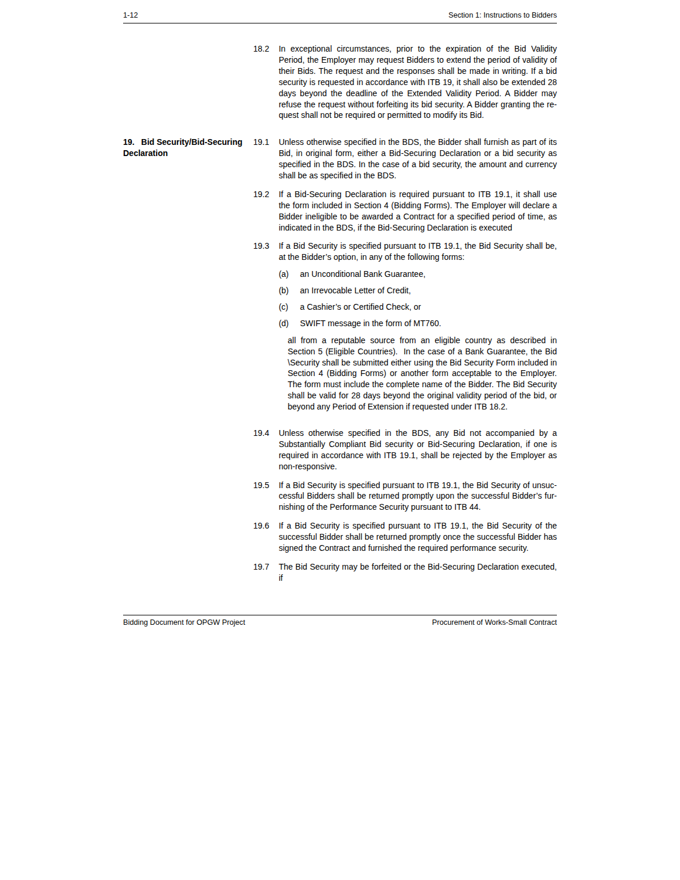1-12
Section 1: Instructions to Bidders
18.2
In exceptional circumstances, prior to the expiration of the Bid Validity Period, the Employer may request Bidders to extend the period of validity of their Bids. The request and the responses shall be made in writing. If a bid security is requested in accordance with ITB 19, it shall also be extended 28 days beyond the deadline of the Extended Validity Period. A Bidder may refuse the request without forfeiting its bid security. A Bidder granting the request shall not be required or permitted to modify its Bid.
19. Bid Security/Bid-Securing Declaration
19.1
Unless otherwise specified in the BDS, the Bidder shall furnish as part of its Bid, in original form, either a Bid-Securing Declaration or a bid security as specified in the BDS. In the case of a bid security, the amount and currency shall be as specified in the BDS.
19.2
If a Bid-Securing Declaration is required pursuant to ITB 19.1, it shall use the form included in Section 4 (Bidding Forms). The Employer will declare a Bidder ineligible to be awarded a Contract for a specified period of time, as indicated in the BDS, if the Bid-Securing Declaration is executed
19.3
If a Bid Security is specified pursuant to ITB 19.1, the Bid Security shall be, at the Bidder’s option, in any of the following forms:
(a) an Unconditional Bank Guarantee,
(b) an Irrevocable Letter of Credit,
(c) a Cashier’s or Certified Check, or
(d) SWIFT message in the form of MT760.
all from a reputable source from an eligible country as described in Section 5 (Eligible Countries). In the case of a Bank Guarantee, the Bid \Security shall be submitted either using the Bid Security Form included in Section 4 (Bidding Forms) or another form acceptable to the Employer. The form must include the complete name of the Bidder. The Bid Security shall be valid for 28 days beyond the original validity period of the bid, or beyond any Period of Extension if requested under ITB 18.2.
19.4
Unless otherwise specified in the BDS, any Bid not accompanied by a Substantially Compliant Bid security or Bid-Securing Declaration, if one is required in accordance with ITB 19.1, shall be rejected by the Employer as non-responsive.
19.5
If a Bid Security is specified pursuant to ITB 19.1, the Bid Security of unsuccessful Bidders shall be returned promptly upon the successful Bidder’s furnishing of the Performance Security pursuant to ITB 44.
19.6
If a Bid Security is specified pursuant to ITB 19.1, the Bid Security of the successful Bidder shall be returned promptly once the successful Bidder has signed the Contract and furnished the required performance security.
19.7
The Bid Security may be forfeited or the Bid-Securing Declaration executed, if
Bidding Document for OPGW Project
Procurement of Works-Small Contract